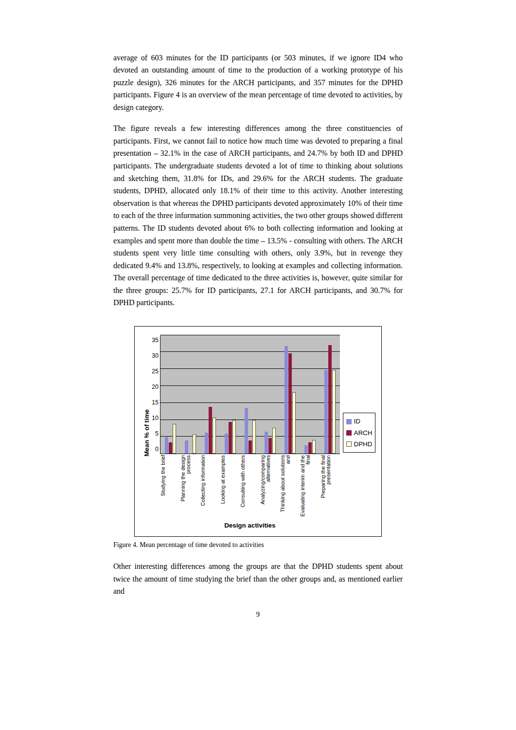average of 603 minutes for the ID participants (or 503 minutes, if we ignore ID4 who devoted an outstanding amount of time to the production of a working prototype of his puzzle design), 326 minutes for the ARCH participants, and 357 minutes for the DPHD participants. Figure 4 is an overview of the mean percentage of time devoted to activities, by design category.
The figure reveals a few interesting differences among the three constituencies of participants. First, we cannot fail to notice how much time was devoted to preparing a final presentation – 32.1% in the case of ARCH participants, and 24.7% by both ID and DPHD participants. The undergraduate students devoted a lot of time to thinking about solutions and sketching them, 31.8% for IDs, and 29.6% for the ARCH students. The graduate students, DPHD, allocated only 18.1% of their time to this activity. Another interesting observation is that whereas the DPHD participants devoted approximately 10% of their time to each of the three information summoning activities, the two other groups showed different patterns. The ID students devoted about 6% to both collecting information and looking at examples and spent more than double the time – 13.5% - consulting with others. The ARCH students spent very little time consulting with others, only 3.9%, but in revenge they dedicated 9.4% and 13.8%, respectively, to looking at examples and collecting information. The overall percentage of time dedicated to the three activities is, however, quite similar for the three groups: 25.7% for ID participants, 27.1 for ARCH participants, and 30.7% for DPHD participants.
Mean % of time
35 30 25 20 15 10 5 0
Studying the brief
Planning the design process
Collecting information
Looking at examples
Consulting with others
Analyzing/comparing alternatives
Thinking about solutions and
Evaluating interim and the final
Preparing the final presentation
Design activities
ID
ARCH
DPHD
Figure 4. Mean percentage of time devoted to activities
Other interesting differences among the groups are that the DPHD students spent about twice the amount of time studying the brief than the other groups and, as mentioned earlier and
9